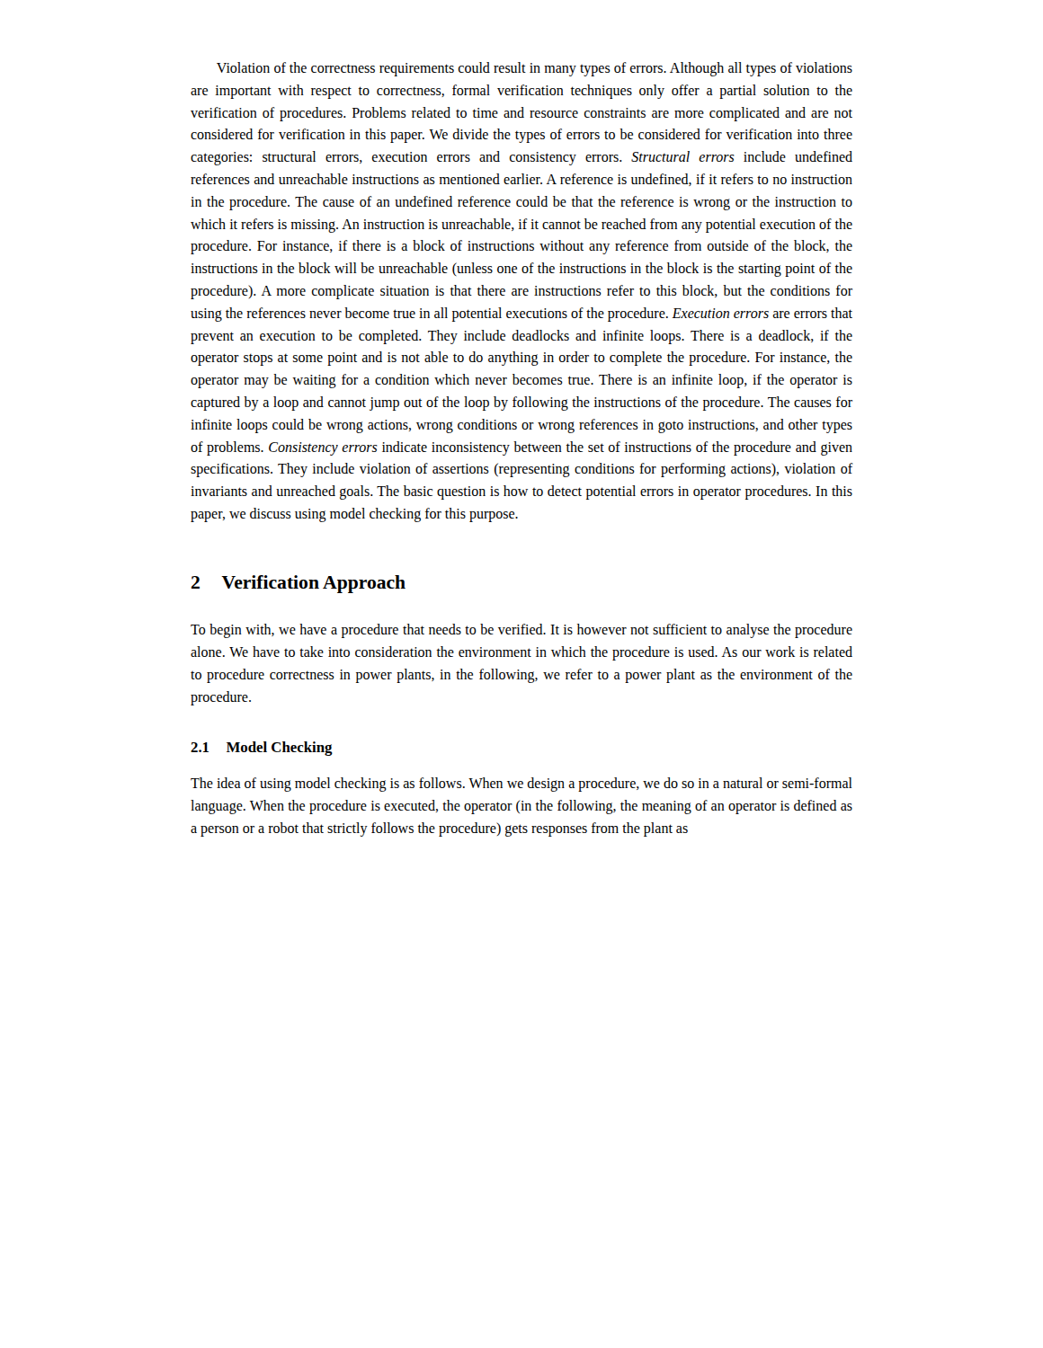Violation of the correctness requirements could result in many types of errors. Although all types of violations are important with respect to correctness, formal verification techniques only offer a partial solution to the verification of procedures. Problems related to time and resource constraints are more complicated and are not considered for verification in this paper. We divide the types of errors to be considered for verification into three categories: structural errors, execution errors and consistency errors. Structural errors include undefined references and unreachable instructions as mentioned earlier. A reference is undefined, if it refers to no instruction in the procedure. The cause of an undefined reference could be that the reference is wrong or the instruction to which it refers is missing. An instruction is unreachable, if it cannot be reached from any potential execution of the procedure. For instance, if there is a block of instructions without any reference from outside of the block, the instructions in the block will be unreachable (unless one of the instructions in the block is the starting point of the procedure). A more complicate situation is that there are instructions refer to this block, but the conditions for using the references never become true in all potential executions of the procedure. Execution errors are errors that prevent an execution to be completed. They include deadlocks and infinite loops. There is a deadlock, if the operator stops at some point and is not able to do anything in order to complete the procedure. For instance, the operator may be waiting for a condition which never becomes true. There is an infinite loop, if the operator is captured by a loop and cannot jump out of the loop by following the instructions of the procedure. The causes for infinite loops could be wrong actions, wrong conditions or wrong references in goto instructions, and other types of problems. Consistency errors indicate inconsistency between the set of instructions of the procedure and given specifications. They include violation of assertions (representing conditions for performing actions), violation of invariants and unreached goals. The basic question is how to detect potential errors in operator procedures. In this paper, we discuss using model checking for this purpose.
2 Verification Approach
To begin with, we have a procedure that needs to be verified. It is however not sufficient to analyse the procedure alone. We have to take into consideration the environment in which the procedure is used. As our work is related to procedure correctness in power plants, in the following, we refer to a power plant as the environment of the procedure.
2.1 Model Checking
The idea of using model checking is as follows. When we design a procedure, we do so in a natural or semi-formal language. When the procedure is executed, the operator (in the following, the meaning of an operator is defined as a person or a robot that strictly follows the procedure) gets responses from the plant as